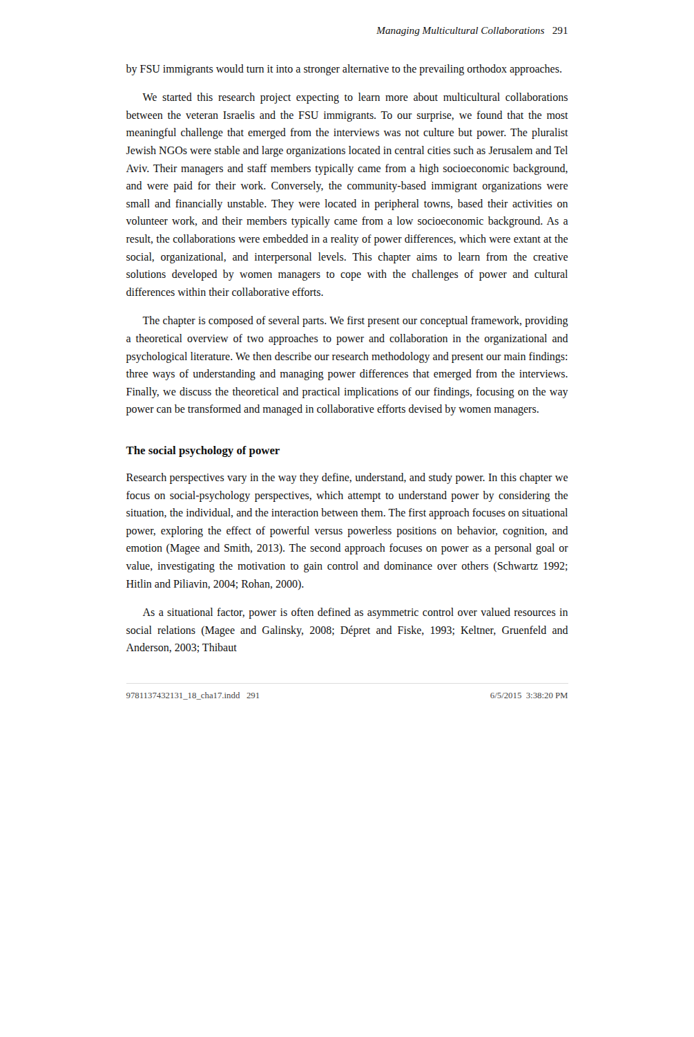Managing Multicultural Collaborations 291
by FSU immigrants would turn it into a stronger alternative to the prevailing orthodox approaches.
We started this research project expecting to learn more about multicultural collaborations between the veteran Israelis and the FSU immigrants. To our surprise, we found that the most meaningful challenge that emerged from the interviews was not culture but power. The pluralist Jewish NGOs were stable and large organizations located in central cities such as Jerusalem and Tel Aviv. Their managers and staff members typically came from a high socioeconomic background, and were paid for their work. Conversely, the community-based immigrant organizations were small and financially unstable. They were located in peripheral towns, based their activities on volunteer work, and their members typically came from a low socioeconomic background. As a result, the collaborations were embedded in a reality of power differences, which were extant at the social, organizational, and interpersonal levels. This chapter aims to learn from the creative solutions developed by women managers to cope with the challenges of power and cultural differences within their collaborative efforts.
The chapter is composed of several parts. We first present our conceptual framework, providing a theoretical overview of two approaches to power and collaboration in the organizational and psychological literature. We then describe our research methodology and present our main findings: three ways of understanding and managing power differences that emerged from the interviews. Finally, we discuss the theoretical and practical implications of our findings, focusing on the way power can be transformed and managed in collaborative efforts devised by women managers.
The social psychology of power
Research perspectives vary in the way they define, understand, and study power. In this chapter we focus on social-psychology perspectives, which attempt to understand power by considering the situation, the individual, and the interaction between them. The first approach focuses on situational power, exploring the effect of powerful versus powerless positions on behavior, cognition, and emotion (Magee and Smith, 2013). The second approach focuses on power as a personal goal or value, investigating the motivation to gain control and dominance over others (Schwartz 1992; Hitlin and Piliavin, 2004; Rohan, 2000).
As a situational factor, power is often defined as asymmetric control over valued resources in social relations (Magee and Galinsky, 2008; Dépret and Fiske, 1993; Keltner, Gruenfeld and Anderson, 2003; Thibaut
9781137432131_18_cha17.indd 291 6/5/2015 3:38:20 PM